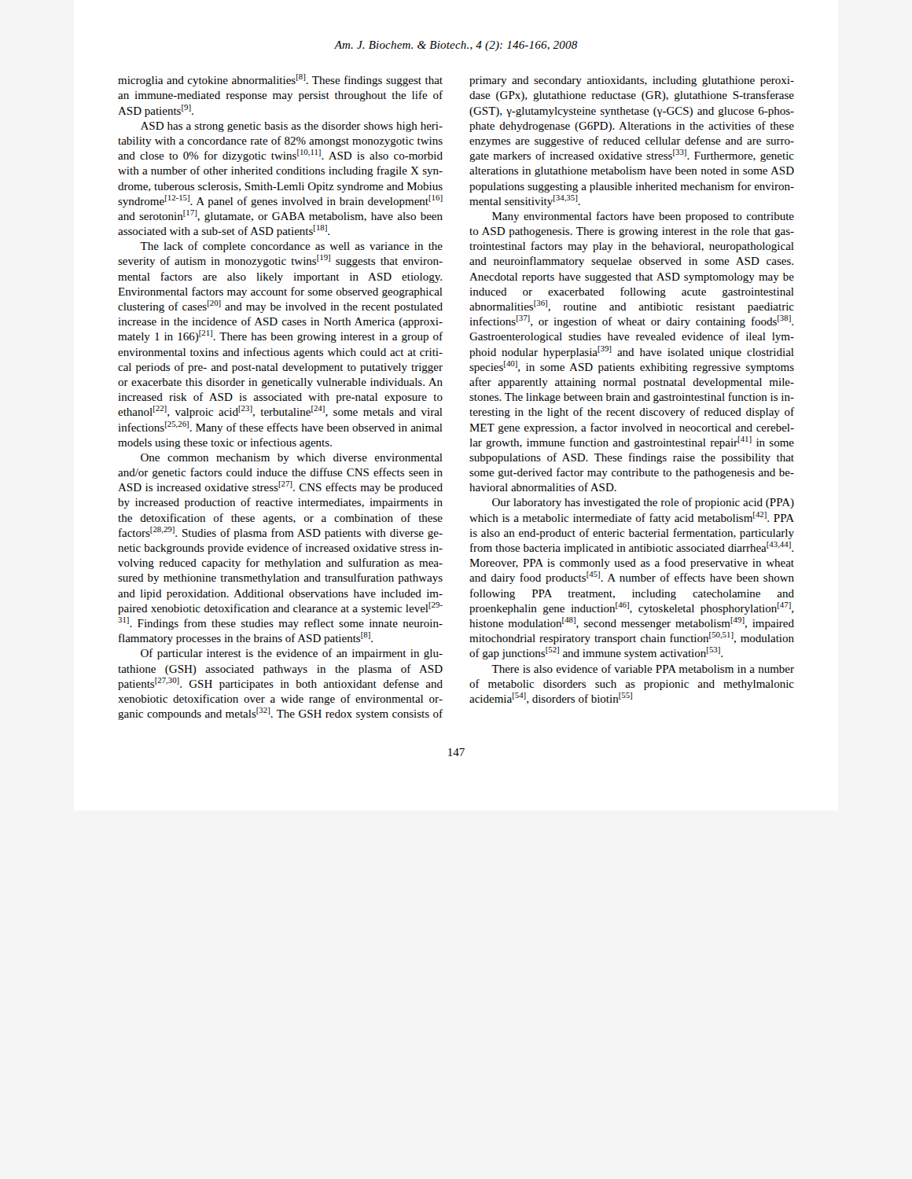Am. J. Biochem. & Biotech., 4 (2): 146-166, 2008
microglia and cytokine abnormalities[8]. These findings suggest that an immune-mediated response may persist throughout the life of ASD patients[9].
ASD has a strong genetic basis as the disorder shows high heritability with a concordance rate of 82% amongst monozygotic twins and close to 0% for dizygotic twins[10,11]. ASD is also co-morbid with a number of other inherited conditions including fragile X syndrome, tuberous sclerosis, Smith-Lemli Opitz syndrome and Mobius syndrome[12-15]. A panel of genes involved in brain development[16] and serotonin[17], glutamate, or GABA metabolism, have also been associated with a sub-set of ASD patients[18].
The lack of complete concordance as well as variance in the severity of autism in monozygotic twins[19] suggests that environmental factors are also likely important in ASD etiology. Environmental factors may account for some observed geographical clustering of cases[20] and may be involved in the recent postulated increase in the incidence of ASD cases in North America (approximately 1 in 166)[21]. There has been growing interest in a group of environmental toxins and infectious agents which could act at critical periods of pre- and post-natal development to putatively trigger or exacerbate this disorder in genetically vulnerable individuals. An increased risk of ASD is associated with pre-natal exposure to ethanol[22], valproic acid[23], terbutaline[24], some metals and viral infections[25,26]. Many of these effects have been observed in animal models using these toxic or infectious agents.
One common mechanism by which diverse environmental and/or genetic factors could induce the diffuse CNS effects seen in ASD is increased oxidative stress[27]. CNS effects may be produced by increased production of reactive intermediates, impairments in the detoxification of these agents, or a combination of these factors[28,29]. Studies of plasma from ASD patients with diverse genetic backgrounds provide evidence of increased oxidative stress involving reduced capacity for methylation and sulfuration as measured by methionine transmethylation and transulfuration pathways and lipid peroxidation. Additional observations have included impaired xenobiotic detoxification and clearance at a systemic level[29-31]. Findings from these studies may reflect some innate neuroinflammatory processes in the brains of ASD patients[8].
Of particular interest is the evidence of an impairment in glutathione (GSH) associated pathways in the plasma of ASD patients[27,30]. GSH participates in both antioxidant defense and xenobiotic detoxification over a wide range of environmental organic compounds and metals[32]. The GSH redox system consists of primary and secondary antioxidants, including glutathione peroxidase (GPx), glutathione reductase (GR), glutathione S-transferase (GST), γ-glutamylcysteine synthetase (γ-GCS) and glucose 6-phosphate dehydrogenase (G6PD). Alterations in the activities of these enzymes are suggestive of reduced cellular defense and are surrogate markers of increased oxidative stress[33]. Furthermore, genetic alterations in glutathione metabolism have been noted in some ASD populations suggesting a plausible inherited mechanism for environmental sensitivity[34,35].
Many environmental factors have been proposed to contribute to ASD pathogenesis. There is growing interest in the role that gastrointestinal factors may play in the behavioral, neuropathological and neuroinflammatory sequelae observed in some ASD cases. Anecdotal reports have suggested that ASD symptomology may be induced or exacerbated following acute gastrointestinal abnormalities[36], routine and antibiotic resistant paediatric infections[37], or ingestion of wheat or dairy containing foods[38]. Gastroenterological studies have revealed evidence of ileal lymphoid nodular hyperplasia[39] and have isolated unique clostridial species[40], in some ASD patients exhibiting regressive symptoms after apparently attaining normal postnatal developmental milestones. The linkage between brain and gastrointestinal function is interesting in the light of the recent discovery of reduced display of MET gene expression, a factor involved in neocortical and cerebellar growth, immune function and gastrointestinal repair[41] in some subpopulations of ASD. These findings raise the possibility that some gut-derived factor may contribute to the pathogenesis and behavioral abnormalities of ASD.
Our laboratory has investigated the role of propionic acid (PPA) which is a metabolic intermediate of fatty acid metabolism[42]. PPA is also an end-product of enteric bacterial fermentation, particularly from those bacteria implicated in antibiotic associated diarrhea[43,44]. Moreover, PPA is commonly used as a food preservative in wheat and dairy food products[45]. A number of effects have been shown following PPA treatment, including catecholamine and proenkephalin gene induction[46], cytoskeletal phosphorylation[47], histone modulation[48], second messenger metabolism[49], impaired mitochondrial respiratory transport chain function[50,51], modulation of gap junctions[52] and immune system activation[53].
There is also evidence of variable PPA metabolism in a number of metabolic disorders such as propionic and methylmalonic acidemia[54], disorders of biotin[55]
147